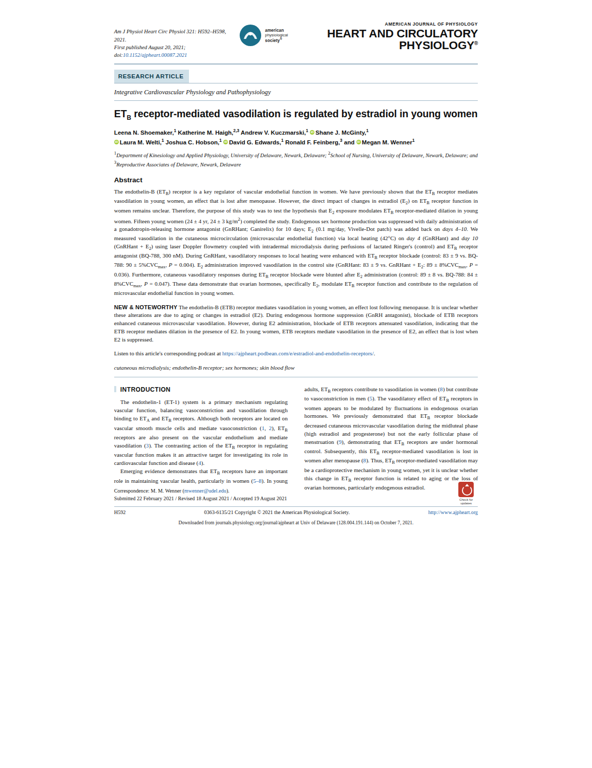Am J Physiol Heart Circ Physiol 321: H592–H598, 2021.
First published August 20, 2021; doi:10.1152/ajpheart.00087.2021
american
physiological
society®
AMERICAN JOURNAL OF PHYSIOLOGY
HEART AND CIRCULATORYPHYSIOLOGY®
RESEARCH ARTICLE
Integrative Cardiovascular Physiology and Pathophysiology
ETB receptor-mediated vasodilation is regulated by estradiol in young women
Leena N. Shoemaker,1 Katherine M. Haigh,2,3 Andrew V. Kuczmarski,1 Shane J. McGinty,1
Laura M. Welti,1 Joshua C. Hobson,1 David G. Edwards,1 Ronald F. Feinberg,3 and Megan M. Wenner1
1Department of Kinesiology and Applied Physiology, University of Delaware, Newark, Delaware; 2School of Nursing, University of Delaware, Newark, Delaware; and 3Reproductive Associates of Delaware, Newark, Delaware
Abstract
The endothelin-B (ETB) receptor is a key regulator of vascular endothelial function in women. We have previously shown that the ETB receptor mediates vasodilation in young women, an effect that is lost after menopause. However, the direct impact of changes in estradiol (E2) on ETB receptor function in women remains unclear. Therefore, the purpose of this study was to test the hypothesis that E2 exposure modulates ETB receptor-mediated dilation in young women. Fifteen young women (24 ± 4 yr, 24 ± 3 kg/m2) completed the study. Endogenous sex hormone production was suppressed with daily administration of a gonadotropin-releasing hormone antagonist (GnRHant; Ganirelix) for 10 days; E2 (0.1 mg/day, Vivelle-Dot patch) was added back on days 4–10. We measured vasodilation in the cutaneous microcirculation (microvascular endothelial function) via local heating (42°C) on day 4 (GnRHant) and day 10 (GnRHant + E2) using laser Doppler flowmetry coupled with intradermal microdialysis during perfusions of lactated Ringer's (control) and ETB receptor antagonist (BQ-788, 300 nM). During GnRHant, vasodilatory responses to local heating were enhanced with ETB receptor blockade (control: 83 ± 9 vs. BQ-788: 90 ± 5%CVCmax, P = 0.004). E2 administration improved vasodilation in the control site (GnRHant: 83 ± 9 vs. GnRHant + E2: 89 ± 8%CVCmax, P = 0.036). Furthermore, cutaneous vasodilatory responses during ETB receptor blockade were blunted after E2 administration (control: 89 ± 8 vs. BQ-788: 84 ± 8%CVCmax, P = 0.047). These data demonstrate that ovarian hormones, specifically E2, modulate ETB receptor function and contribute to the regulation of microvascular endothelial function in young women.
NEW & NOTEWORTHY The endothelin-B (ETB) receptor mediates vasodilation in young women, an effect lost following menopause. It is unclear whether these alterations are due to aging or changes in estradiol (E2). During endogenous hormone suppression (GnRH antagonist), blockade of ETB receptors enhanced cutaneous microvascular vasodilation. However, during E2 administration, blockade of ETB receptors attenuated vasodilation, indicating that the ETB receptor mediates dilation in the presence of E2. In young women, ETB receptors mediate vasodilation in the presence of E2, an effect that is lost when E2 is suppressed.
Listen to this article's corresponding podcast at https://ajpheart.podbean.com/e/estradiol-and-endothelin-receptors/.
cutaneous microdialysis; endothelin-B receptor; sex hormones; skin blood flow
INTRODUCTION
The endothelin-1 (ET-1) system is a primary mechanism regulating vascular function, balancing vasoconstriction and vasodilation through binding to ETA and ETB receptors. Although both receptors are located on vascular smooth muscle cells and mediate vasoconstriction (1, 2), ETB receptors are also present on the vascular endothelium and mediate vasodilation (3). The contrasting action of the ETB receptor in regulating vascular function makes it an attractive target for investigating its role in cardiovascular function and disease (4).
Emerging evidence demonstrates that ETB receptors have an important role in maintaining vascular health, particularly in women (5–8). In young adults, ETB receptors contribute to vasodilation in women (8) but contribute to vasoconstriction in men (5). The vasodilatory effect of ETB receptors in women appears to be modulated by fluctuations in endogenous ovarian hormones. We previously demonstrated that ETB receptor blockade decreased cutaneous microvascular vasodilation during the midluteal phase (high estradiol and progesterone) but not the early follicular phase of menstruation (9), demonstrating that ETB receptors are under hormonal control. Subsequently, this ETB receptor-mediated vasodilation is lost in women after menopause (8). Thus, ETB receptor-mediated vasodilation may be a cardioprotective mechanism in young women, yet it is unclear whether this change in ETB receptor function is related to aging or the loss of ovarian hormones, particularly endogenous estradiol.
Correspondence: M. M. Wenner (mwenner@udel.edu).
Submitted 22 February 2021 / Revised 18 August 2021 / Accepted 19 August 2021
H592
0363-6135/21 Copyright © 2021 the American Physiological Society.
http://www.ajpheart.org
Downloaded from journals.physiology.org/journal/ajpheart at Univ of Delaware (128.004.191.144) on October 7, 2021.
Check for
updates